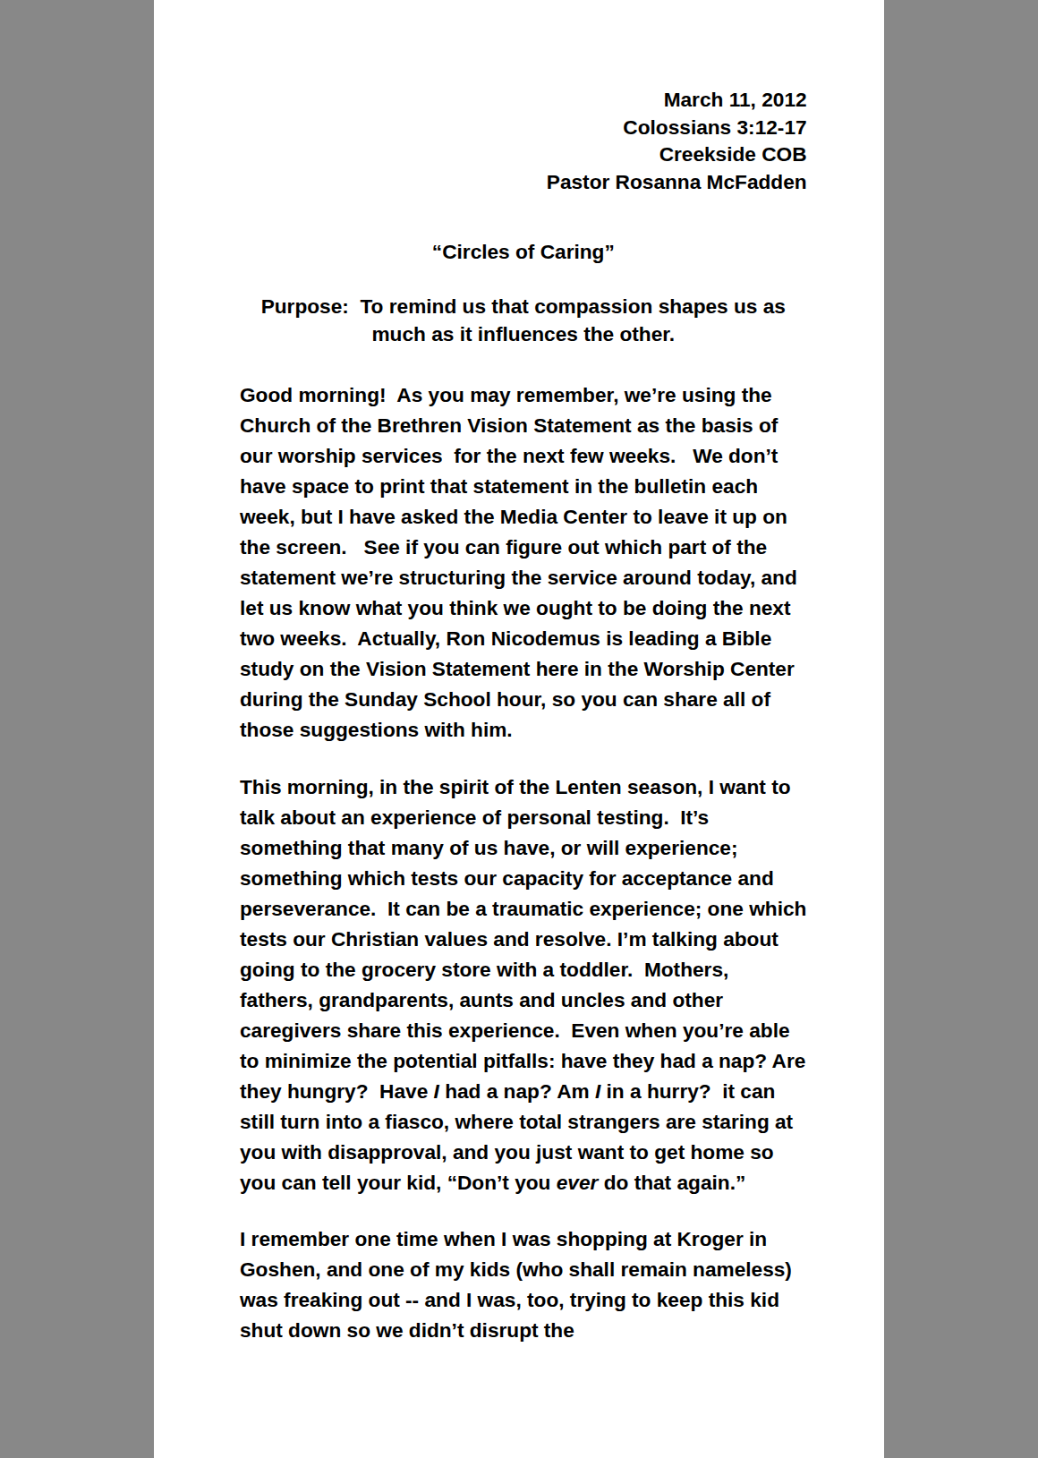March 11, 2012
Colossians 3:12-17
Creekside COB
Pastor Rosanna McFadden
“Circles of Caring”
Purpose: To remind us that compassion shapes us as much as it influences the other.
Good morning! As you may remember, we’re using the Church of the Brethren Vision Statement as the basis of our worship services for the next few weeks. We don’t have space to print that statement in the bulletin each week, but I have asked the Media Center to leave it up on the screen. See if you can figure out which part of the statement we’re structuring the service around today, and let us know what you think we ought to be doing the next two weeks. Actually, Ron Nicodemus is leading a Bible study on the Vision Statement here in the Worship Center during the Sunday School hour, so you can share all of those suggestions with him.
This morning, in the spirit of the Lenten season, I want to talk about an experience of personal testing. It’s something that many of us have, or will experience; something which tests our capacity for acceptance and perseverance. It can be a traumatic experience; one which tests our Christian values and resolve. I’m talking about going to the grocery store with a toddler. Mothers, fathers, grandparents, aunts and uncles and other caregivers share this experience. Even when you’re able to minimize the potential pitfalls: have they had a nap? Are they hungry? Have I had a nap? Am I in a hurry? it can still turn into a fiasco, where total strangers are staring at you with disapproval, and you just want to get home so you can tell your kid, “Don’t you ever do that again.”
I remember one time when I was shopping at Kroger in Goshen, and one of my kids (who shall remain nameless) was freaking out -- and I was, too, trying to keep this kid shut down so we didn’t disrupt the